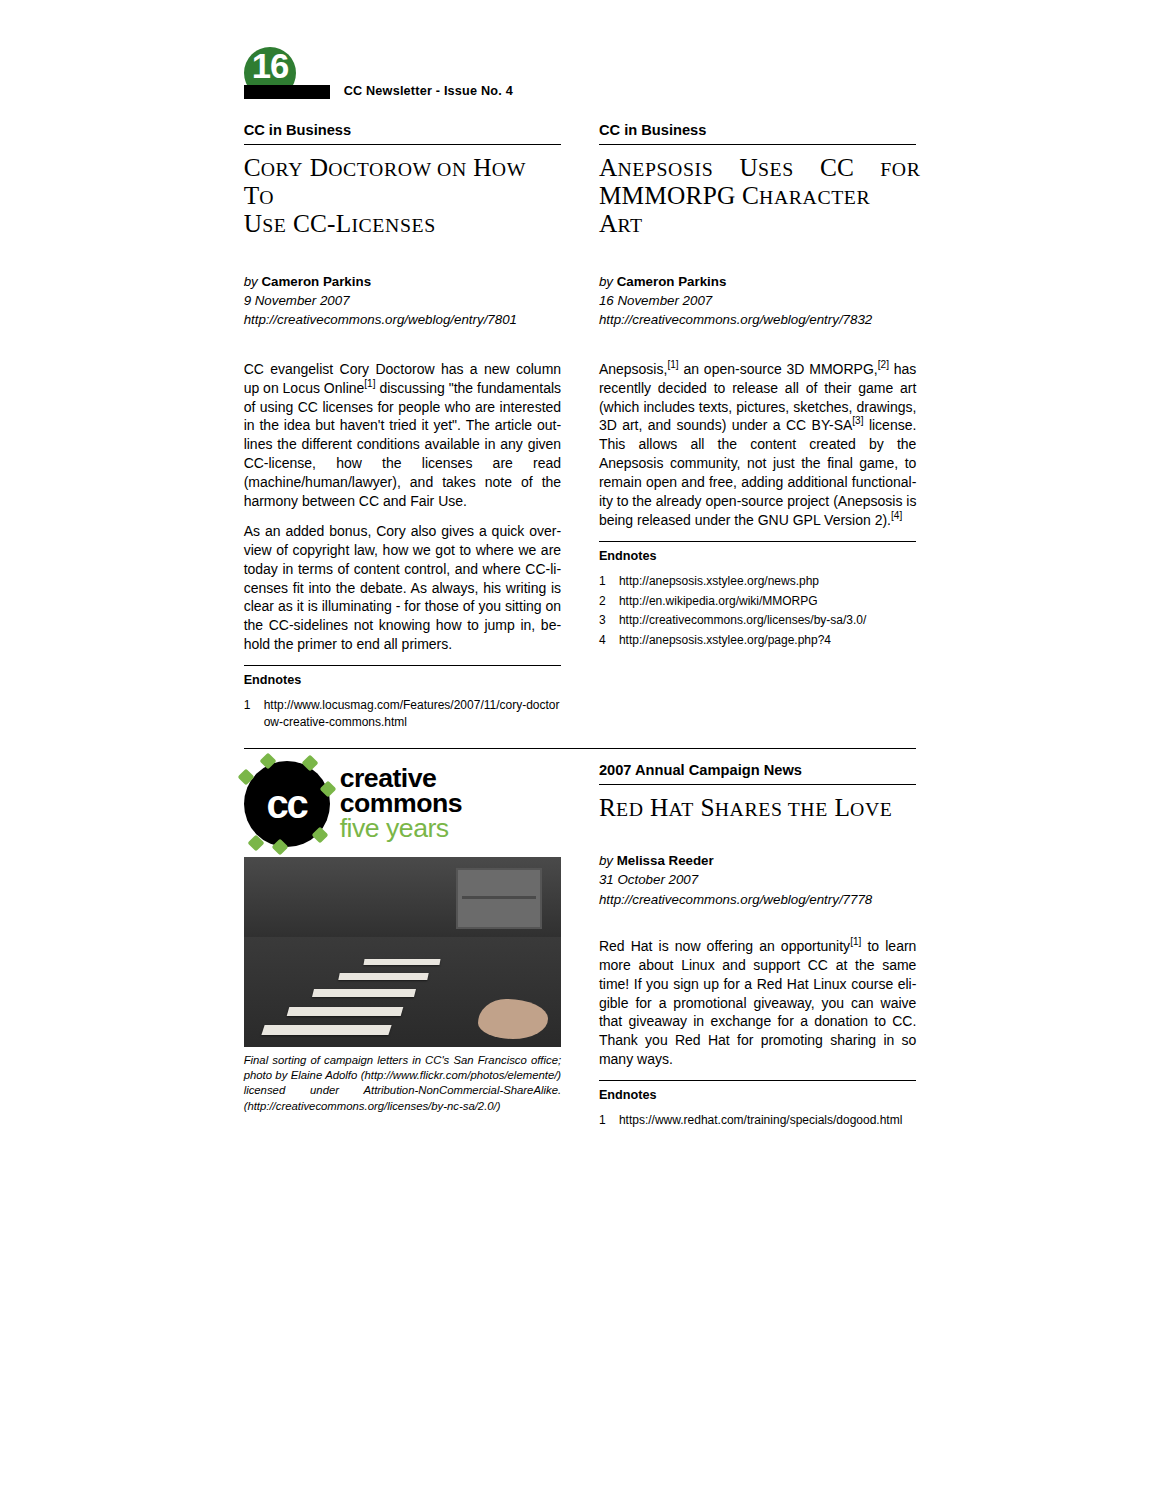16
CC Newsletter - Issue No. 4
CC in Business
CORY DOCTOROW ON HOW TO
USE CC-LICENSES
by Cameron Parkins
9 November 2007
http://creativecommons.org/weblog/entry/7801
CC evangelist Cory Doctorow has a new column up on Locus Online[1] discussing "the fundamentals of using CC licenses for people who are interested in the idea but haven't tried it yet". The article outlines the different conditions available in any given CC-license, how the licenses are read (machine/human/lawyer), and takes note of the harmony between CC and Fair Use.
As an added bonus, Cory also gives a quick overview of copyright law, how we got to where we are today in terms of content control, and where CC-licenses fit into the debate. As always, his writing is clear as it is illuminating - for those of you sitting on the CC-sidelines not knowing how to jump in, behold the primer to end all primers.
Endnotes
1 http://www.locusmag.com/Features/2007/11/cory-doctorow-creative-commons.html
CC in Business
ANEPSOSIS USES CC FOR
MMMORPG CHARACTER ART
by Cameron Parkins
16 November 2007
http://creativecommons.org/weblog/entry/7832
Anepsosis,[1] an open-source 3D MMORPG,[2] has recentlly decided to release all of their game art (which includes texts, pictures, sketches, drawings, 3D art, and sounds) under a CC BY-SA[3] license. This allows all the content created by the Anepsosis community, not just the final game, to remain open and free, adding additional functionality to the already open-source project (Anepsosis is being released under the GNU GPL Version 2).[4]
Endnotes
1 http://anepsosis.xstylee.org/news.php
2 http://en.wikipedia.org/wiki/MMORPG
3 http://creativecommons.org/licenses/by-sa/3.0/
4 http://anepsosis.xstylee.org/page.php?4
cc
creative
commons
five years
Final sorting of campaign letters in CC's San Francisco office; photo by Elaine Adolfo (http://www.flickr.com/photos/elemente/) licensed under Attribution-NonCommercial-ShareAlike. (http://creativecommons.org/licenses/by-nc-sa/2.0/)
2007 Annual Campaign News
RED HAT SHARES THE LOVE
by Melissa Reeder
31 October 2007
http://creativecommons.org/weblog/entry/7778
Red Hat is now offering an opportunity[1] to learn more about Linux and support CC at the same time! If you sign up for a Red Hat Linux course eligible for a promotional giveaway, you can waive that giveaway in exchange for a donation to CC. Thank you Red Hat for promoting sharing in so many ways.
Endnotes
1 https://www.redhat.com/training/specials/dogood.html